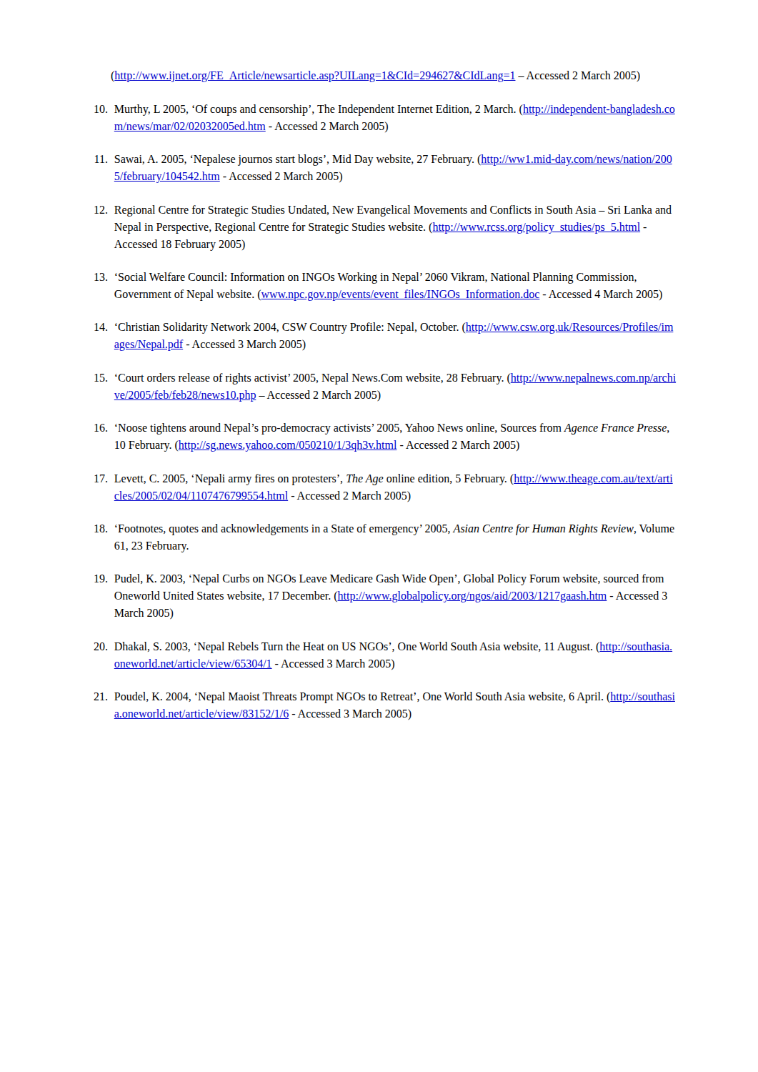(http://www.ijnet.org/FE_Article/newsarticle.asp?UILang=1&CId=294627&CIdLang=1 – Accessed 2 March 2005)
Murthy, L 2005, ‘Of coups and censorship’, The Independent Internet Edition, 2 March. (http://independent-bangladesh.com/news/mar/02/02032005ed.htm - Accessed 2 March 2005)
Sawai, A. 2005, ‘Nepalese journos start blogs’, Mid Day website, 27 February. (http://ww1.mid-day.com/news/nation/2005/february/104542.htm - Accessed 2 March 2005)
Regional Centre for Strategic Studies Undated, New Evangelical Movements and Conflicts in South Asia – Sri Lanka and Nepal in Perspective, Regional Centre for Strategic Studies website. (http://www.rcss.org/policy_studies/ps_5.html - Accessed 18 February 2005)
‘Social Welfare Council: Information on INGOs Working in Nepal’ 2060 Vikram, National Planning Commission, Government of Nepal website. (www.npc.gov.np/events/event_files/INGOs_Information.doc - Accessed 4 March 2005)
‘Christian Solidarity Network 2004, CSW Country Profile: Nepal, October. (http://www.csw.org.uk/Resources/Profiles/images/Nepal.pdf - Accessed 3 March 2005)
‘Court orders release of rights activist’ 2005, Nepal News.Com website, 28 February. (http://www.nepalnews.com.np/archive/2005/feb/feb28/news10.php – Accessed 2 March 2005)
‘Noose tightens around Nepal’s pro-democracy activists’ 2005, Yahoo News online, Sources from Agence France Presse, 10 February. (http://sg.news.yahoo.com/050210/1/3qh3v.html - Accessed 2 March 2005)
Levett, C. 2005, ‘Nepali army fires on protesters’, The Age online edition, 5 February. (http://www.theage.com.au/text/articles/2005/02/04/1107476799554.html - Accessed 2 March 2005)
‘Footnotes, quotes and acknowledgements in a State of emergency’ 2005, Asian Centre for Human Rights Review, Volume 61, 23 February.
Pudel, K. 2003, ‘Nepal Curbs on NGOs Leave Medicare Gash Wide Open’, Global Policy Forum website, sourced from Oneworld United States website, 17 December. (http://www.globalpolicy.org/ngos/aid/2003/1217gaash.htm - Accessed 3 March 2005)
Dhakal, S. 2003, ‘Nepal Rebels Turn the Heat on US NGOs’, One World South Asia website, 11 August. (http://southasia.oneworld.net/article/view/65304/1 - Accessed 3 March 2005)
Poudel, K. 2004, ‘Nepal Maoist Threats Prompt NGOs to Retreat’, One World South Asia website, 6 April. (http://southasia.oneworld.net/article/view/83152/1/6 - Accessed 3 March 2005)